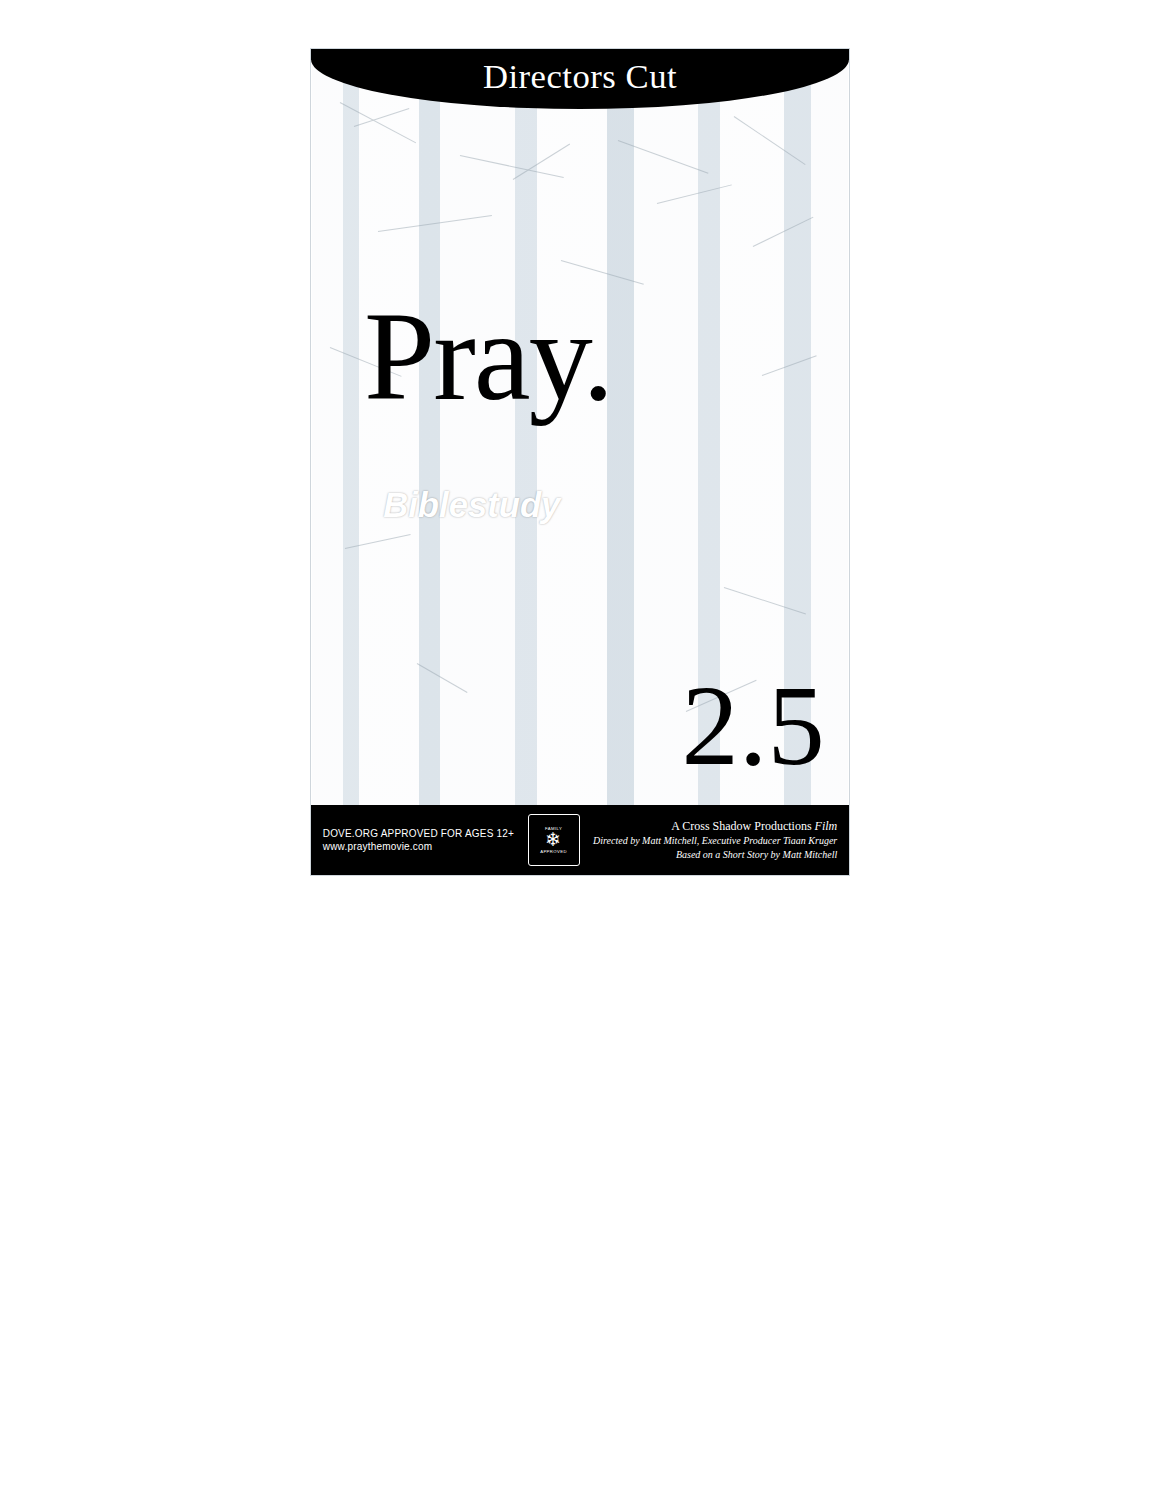Directors Cut
Pray.
Biblestudy
2.5
DOVE.ORG APPROVED FOR AGES 12+ www.praythemovie.com
FAMILY ❄ APPROVED
A Cross Shadow Productions Film
Directed by Matt Mitchell, Executive Producer Tiaan Kruger
Based on a Short Story by Matt Mitchell